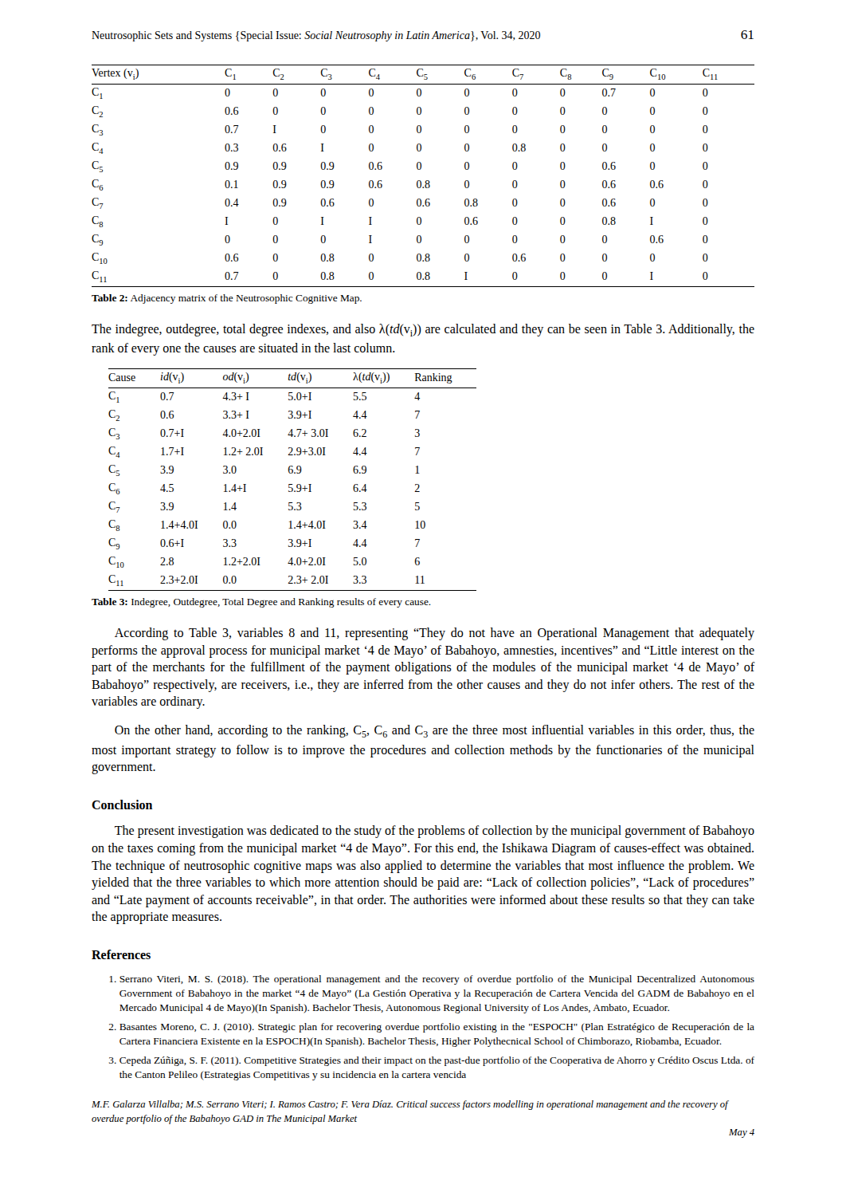Neutrosophic Sets and Systems {Special Issue: Social Neutrosophy in Latin America}, Vol. 34, 2020
61
| Vertex (v i ) | C 1 | C 2 | C 3 | C 4 | C 5 | C 6 | C 7 | C 8 | C 9 | C 10 | C 11 |
| --- | --- | --- | --- | --- | --- | --- | --- | --- | --- | --- | --- |
| C 1 | 0 | 0 | 0 | 0 | 0 | 0 | 0 | 0 | 0.7 | 0 | 0 |
| C 2 | 0.6 | 0 | 0 | 0 | 0 | 0 | 0 | 0 | 0 | 0 | 0 |
| C 3 | 0.7 | I | 0 | 0 | 0 | 0 | 0 | 0 | 0 | 0 | 0 |
| C 4 | 0.3 | 0.6 | I | 0 | 0 | 0 | 0.8 | 0 | 0 | 0 | 0 |
| C 5 | 0.9 | 0.9 | 0.9 | 0.6 | 0 | 0 | 0 | 0 | 0.6 | 0 | 0 |
| C 6 | 0.1 | 0.9 | 0.9 | 0.6 | 0.8 | 0 | 0 | 0 | 0.6 | 0.6 | 0 |
| C 7 | 0.4 | 0.9 | 0.6 | 0 | 0.6 | 0.8 | 0 | 0 | 0.6 | 0 | 0 |
| C 8 | I | 0 | I | I | 0 | 0.6 | 0 | 0 | 0.8 | I | 0 |
| C 9 | 0 | 0 | 0 | I | 0 | 0 | 0 | 0 | 0 | 0.6 | 0 |
| C 10 | 0.6 | 0 | 0.8 | 0 | 0.8 | 0 | 0.6 | 0 | 0 | 0 | 0 |
| C 11 | 0.7 | 0 | 0.8 | 0 | 0.8 | I | 0 | 0 | 0 | I | 0 |
Table 2: Adjacency matrix of the Neutrosophic Cognitive Map.
The indegree, outdegree, total degree indexes, and also λ(td(vi)) are calculated and they can be seen in Table 3. Additionally, the rank of every one the causes are situated in the last column.
| Cause | id (v i ) | od (v i ) | td (v i ) | λ( td (v i )) | Ranking |
| --- | --- | --- | --- | --- | --- |
| C 1 | 0.7 | 4.3+ I | 5.0+I | 5.5 | 4 |
| C 2 | 0.6 | 3.3+ I | 3.9+I | 4.4 | 7 |
| C 3 | 0.7+I | 4.0+2.0I | 4.7+ 3.0I | 6.2 | 3 |
| C 4 | 1.7+I | 1.2+ 2.0I | 2.9+3.0I | 4.4 | 7 |
| C 5 | 3.9 | 3.0 | 6.9 | 6.9 | 1 |
| C 6 | 4.5 | 1.4+I | 5.9+I | 6.4 | 2 |
| C 7 | 3.9 | 1.4 | 5.3 | 5.3 | 5 |
| C 8 | 1.4+4.0I | 0.0 | 1.4+4.0I | 3.4 | 10 |
| C 9 | 0.6+I | 3.3 | 3.9+I | 4.4 | 7 |
| C 10 | 2.8 | 1.2+2.0I | 4.0+2.0I | 5.0 | 6 |
| C 11 | 2.3+2.0I | 0.0 | 2.3+ 2.0I | 3.3 | 11 |
Table 3: Indegree, Outdegree, Total Degree and Ranking results of every cause.
According to Table 3, variables 8 and 11, representing “They do not have an Operational Management that adequately performs the approval process for municipal market ‘4 de Mayo’ of Babahoyo, amnesties, incentives” and “Little interest on the part of the merchants for the fulfillment of the payment obligations of the modules of the municipal market ‘4 de Mayo’ of Babahoyo” respectively, are receivers, i.e., they are inferred from the other causes and they do not infer others. The rest of the variables are ordinary.
On the other hand, according to the ranking, C5, C6 and C3 are the three most influential variables in this order, thus, the most important strategy to follow is to improve the procedures and collection methods by the functionaries of the municipal government.
Conclusion
The present investigation was dedicated to the study of the problems of collection by the municipal government of Babahoyo on the taxes coming from the municipal market “4 de Mayo”. For this end, the Ishikawa Diagram of causes-effect was obtained. The technique of neutrosophic cognitive maps was also applied to determine the variables that most influence the problem. We yielded that the three variables to which more attention should be paid are: “Lack of collection policies”, “Lack of procedures” and “Late payment of accounts receivable”, in that order. The authorities were informed about these results so that they can take the appropriate measures.
References
Serrano Viteri, M. S. (2018). The operational management and the recovery of overdue portfolio of the Municipal Decentralized Autonomous Government of Babahoyo in the market “4 de Mayo” (La Gestión Operativa y la Recuperación de Cartera Vencida del GADM de Babahoyo en el Mercado Municipal 4 de Mayo)(In Spanish). Bachelor Thesis, Autonomous Regional University of Los Andes, Ambato, Ecuador.
Basantes Moreno, C. J. (2010). Strategic plan for recovering overdue portfolio existing in the "ESPOCH" (Plan Estratégico de Recuperación de la Cartera Financiera Existente en la ESPOCH)(In Spanish). Bachelor Thesis, Higher Polythecnical School of Chimborazo, Riobamba, Ecuador.
Cepeda Zúñiga, S. F. (2011). Competitive Strategies and their impact on the past-due portfolio of the Cooperativa de Ahorro y Crédito Oscus Ltda. of the Canton Pelileo (Estrategias Competitivas y su incidencia en la cartera vencida
M.F. Galarza Villalba; M.S. Serrano Viteri; I. Ramos Castro; F. Vera Díaz. Critical success factors modelling in operational management and the recovery of overdue portfolio of the Babahoyo GAD in The Municipal Market May 4